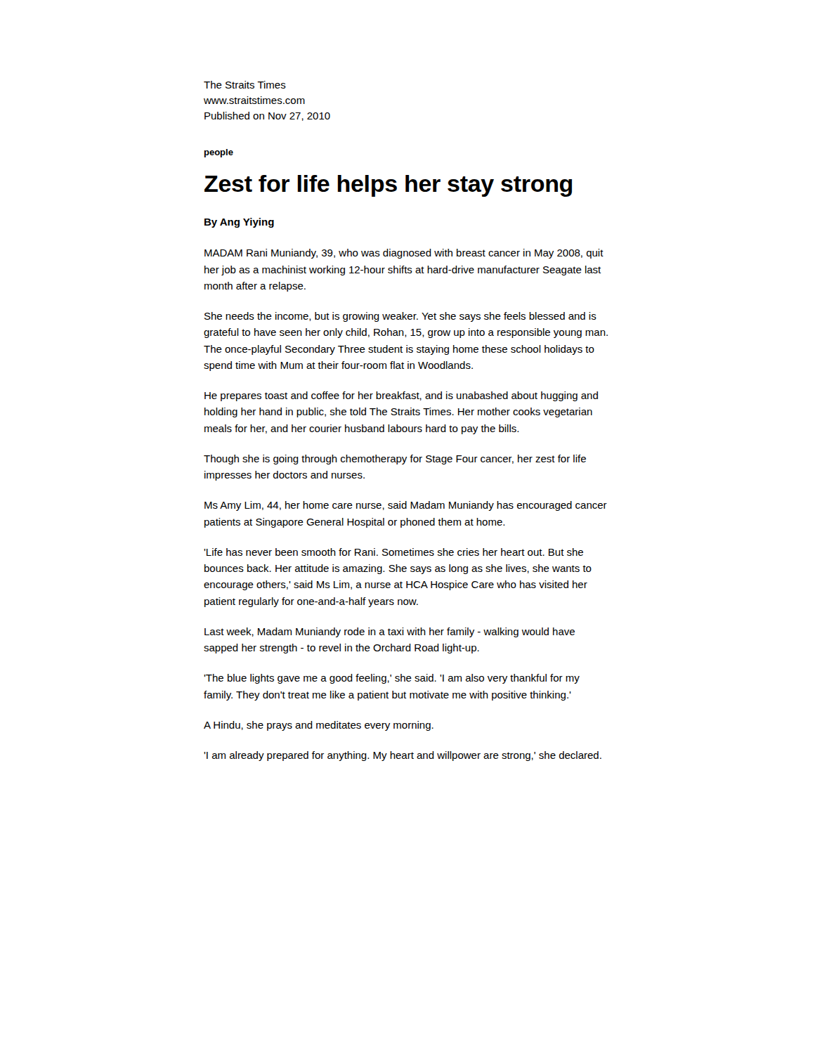The Straits Times
www.straitstimes.com
Published on Nov 27, 2010
people
Zest for life helps her stay strong
By Ang Yiying
MADAM Rani Muniandy, 39, who was diagnosed with breast cancer in May 2008, quit her job as a machinist working 12-hour shifts at hard-drive manufacturer Seagate last month after a relapse.
She needs the income, but is growing weaker. Yet she says she feels blessed and is grateful to have seen her only child, Rohan, 15, grow up into a responsible young man. The once-playful Secondary Three student is staying home these school holidays to spend time with Mum at their four-room flat in Woodlands.
He prepares toast and coffee for her breakfast, and is unabashed about hugging and holding her hand in public, she told The Straits Times. Her mother cooks vegetarian meals for her, and her courier husband labours hard to pay the bills.
Though she is going through chemotherapy for Stage Four cancer, her zest for life impresses her doctors and nurses.
Ms Amy Lim, 44, her home care nurse, said Madam Muniandy has encouraged cancer patients at Singapore General Hospital or phoned them at home.
'Life has never been smooth for Rani. Sometimes she cries her heart out. But she bounces back. Her attitude is amazing. She says as long as she lives, she wants to encourage others,' said Ms Lim, a nurse at HCA Hospice Care who has visited her patient regularly for one-and-a-half years now.
Last week, Madam Muniandy rode in a taxi with her family - walking would have sapped her strength - to revel in the Orchard Road light-up.
'The blue lights gave me a good feeling,' she said. 'I am also very thankful for my family. They don't treat me like a patient but motivate me with positive thinking.'
A Hindu, she prays and meditates every morning.
'I am already prepared for anything. My heart and willpower are strong,' she declared.